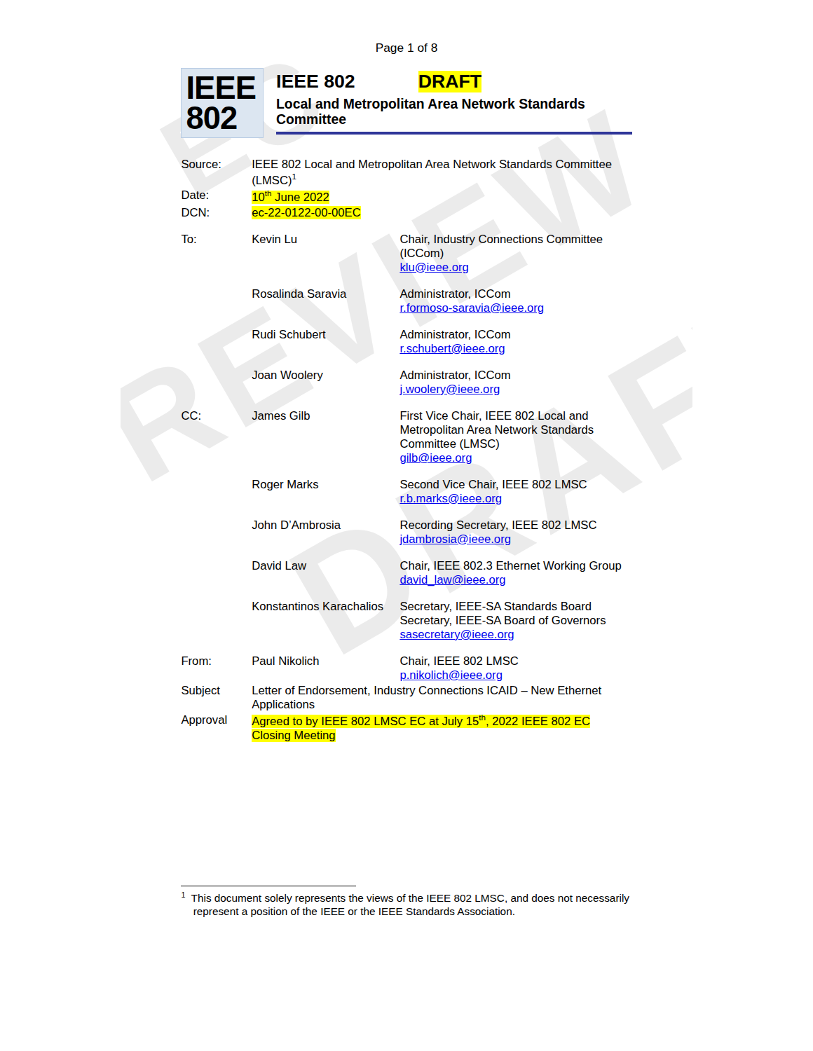EC REVIEW DRAFT
Page 1 of 8
IEEE 802
IEEE 802 DRAFT
Local and Metropolitan Area Network Standards Committee
| Source: | IEEE 802 Local and Metropolitan Area Network Standards Committee (LMSC) 1 |
| Date: | 10 th June 2022 |
| DCN: | ec-22-0122-00-00EC |
| To: | Kevin Lu | Chair, Industry Connections Committee (ICCom) klu@ieee.org |
| | Rosalinda Saravia | Administrator, ICCom r.formoso-saravia@ieee.org |
| | Rudi Schubert | Administrator, ICCom r.schubert@ieee.org |
| | Joan Woolery | Administrator, ICCom j.woolery@ieee.org |
| CC: | James Gilb | First Vice Chair, IEEE 802 Local and Metropolitan Area Network Standards Committee (LMSC) gilb@ieee.org |
| | Roger Marks | Second Vice Chair, IEEE 802 LMSC r.b.marks@ieee.org |
| | John D’Ambrosia | Recording Secretary, IEEE 802 LMSC jdambrosia@ieee.org |
| | David Law | Chair, IEEE 802.3 Ethernet Working Group david_law@ieee.org |
| | Konstantinos Karachalios | Secretary, IEEE-SA Standards Board Secretary, IEEE-SA Board of Governors sasecretary@ieee.org |
| From: | Paul Nikolich | Chair, IEEE 802 LMSC p.nikolich@ieee.org |
| Subject | Letter of Endorsement, Industry Connections ICAID – New Ethernet Applications |
| Approval | Agreed to by IEEE 802 LMSC EC at July 15 th , 2022 IEEE 802 EC Closing Meeting |
1 This document solely represents the views of the IEEE 802 LMSC, and does not necessarily represent a position of the IEEE or the IEEE Standards Association.